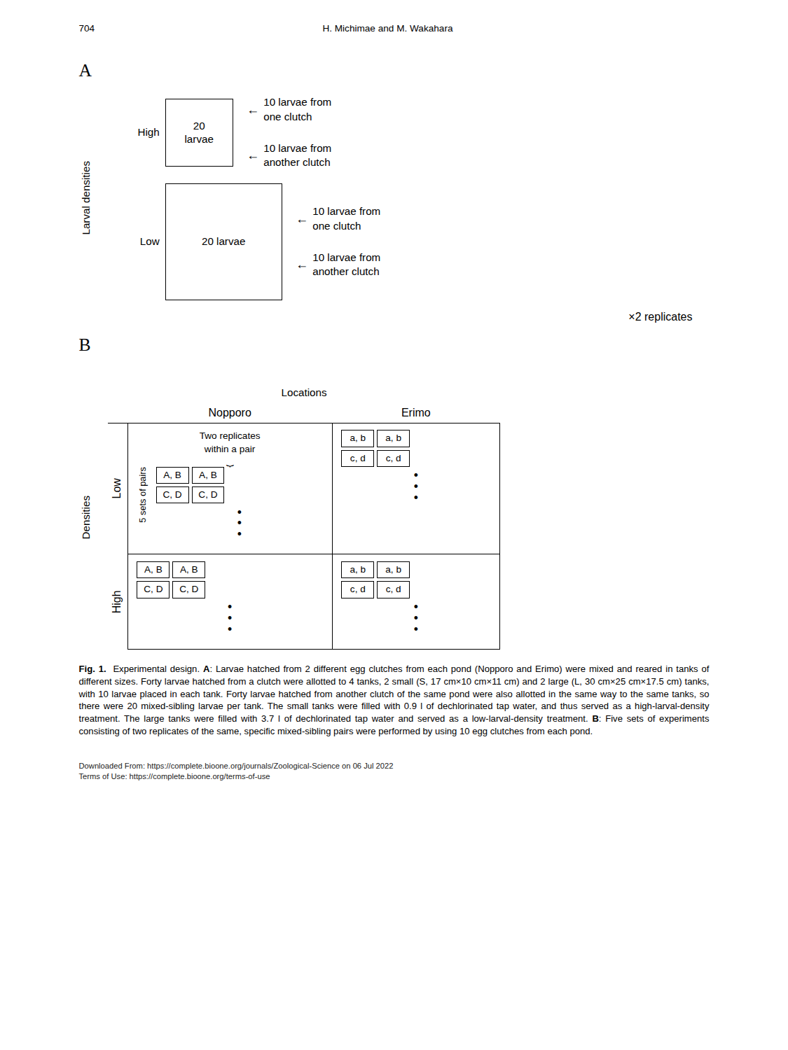704 H. Michimae and M. Wakahara
A
Larval densities
High
20
larvae
←10 larvae from
one clutch
←10 larvae from
another clutch
Low
20 larvae
←10 larvae from
one clutch
←10 larvae from
another clutch
×2 replicates
B
Densities
Locations
| | Nopporo | Erimo |
| --- | --- | --- |
| Low | Two replicates within a pair ⏟ 5 sets of pairs A, B A, B C, D C, D • • • | a, b a, b c, d c, d • • • |
| High | A, B A, B C, D C, D • • • | a, b a, b c, d c, d • • • |
Fig. 1. Experimental design. A: Larvae hatched from 2 different egg clutches from each pond (Nopporo and Erimo) were mixed and reared in tanks of different sizes. Forty larvae hatched from a clutch were allotted to 4 tanks, 2 small (S, 17 cm×10 cm×11 cm) and 2 large (L, 30 cm×25 cm×17.5 cm) tanks, with 10 larvae placed in each tank. Forty larvae hatched from another clutch of the same pond were also allotted in the same way to the same tanks, so there were 20 mixed-sibling larvae per tank. The small tanks were filled with 0.9 l of dechlorinated tap water, and thus served as a high-larval-density treatment. The large tanks were filled with 3.7 l of dechlorinated tap water and served as a low-larval-density treatment. B: Five sets of experiments consisting of two replicates of the same, specific mixed-sibling pairs were performed by using 10 egg clutches from each pond.
Downloaded From: https://complete.bioone.org/journals/Zoological-Science on 06 Jul 2022
Terms of Use: https://complete.bioone.org/terms-of-use